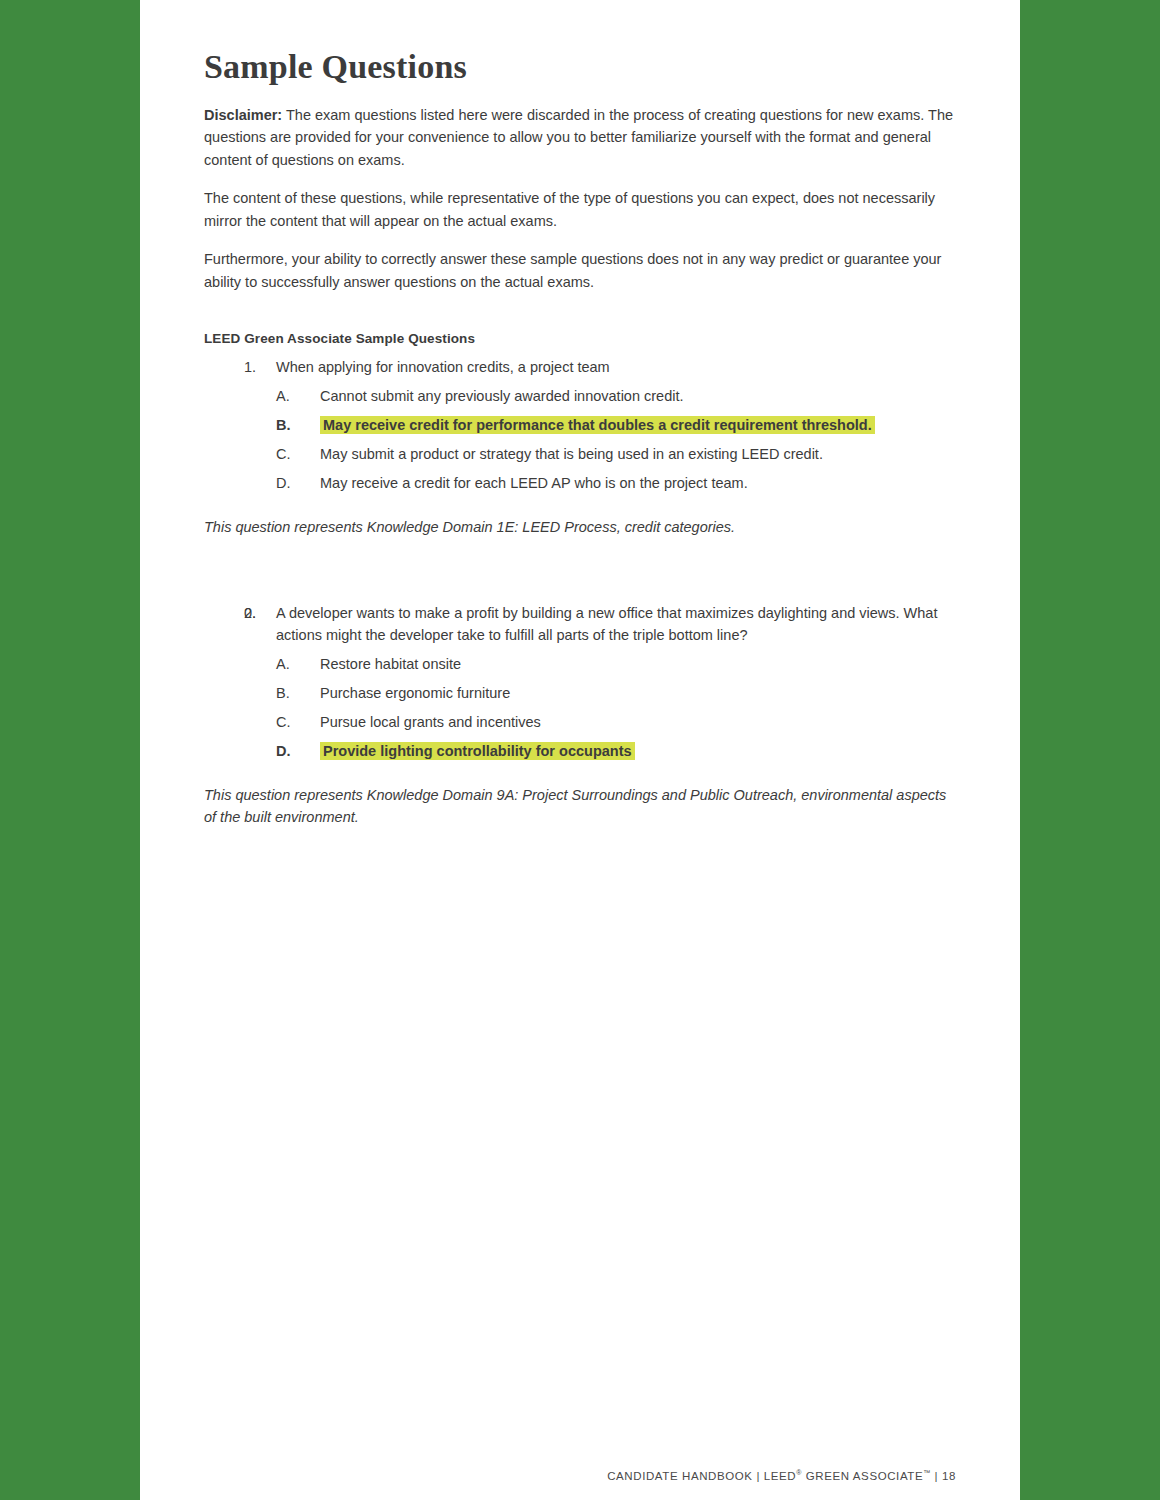Sample Questions
Disclaimer: The exam questions listed here were discarded in the process of creating questions for new exams. The questions are provided for your convenience to allow you to better familiarize yourself with the format and general content of questions on exams.
The content of these questions, while representative of the type of questions you can expect, does not necessarily mirror the content that will appear on the actual exams.
Furthermore, your ability to correctly answer these sample questions does not in any way predict or guarantee your ability to successfully answer questions on the actual exams.
LEED Green Associate Sample Questions
When applying for innovation credits, a project team
Cannot submit any previously awarded innovation credit.
May receive credit for performance that doubles a credit requirement threshold.
May submit a product or strategy that is being used in an existing LEED credit.
May receive a credit for each LEED AP who is on the project team.
This question represents Knowledge Domain 1E: LEED Process, credit categories.
2. A developer wants to make a profit by building a new office that maximizes daylighting and views. What actions might the developer take to fulfill all parts of the triple bottom line?
Restore habitat onsite
Purchase ergonomic furniture
Pursue local grants and incentives
Provide lighting controllability for occupants
This question represents Knowledge Domain 9A: Project Surroundings and Public Outreach, environmental aspects of the built environment.
Candidate Handbook | LEED® Green Associate™ | 18